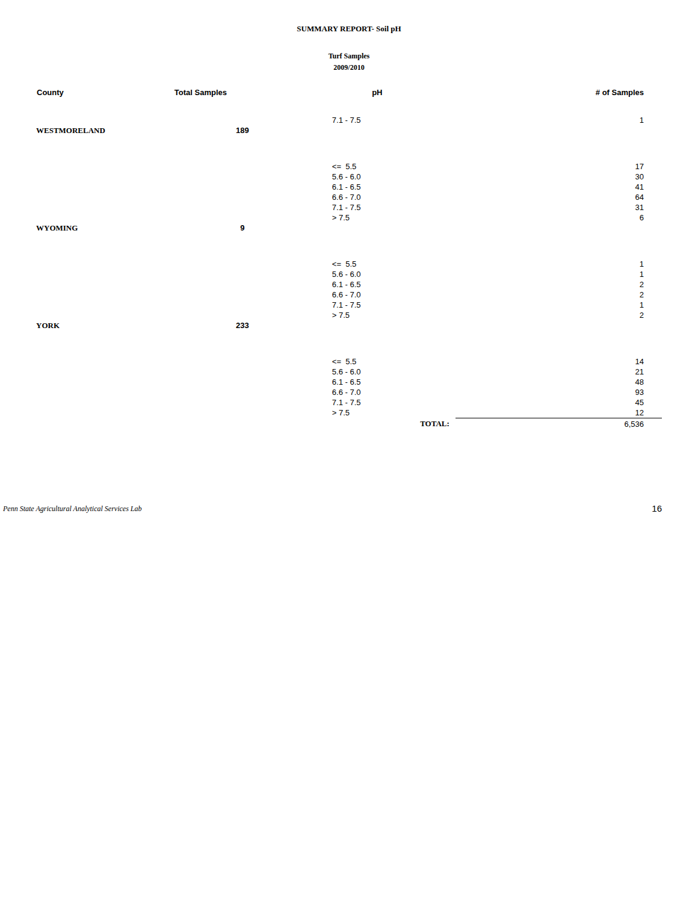SUMMARY REPORT- Soil pH
Turf Samples
2009/2010
| County | Total Samples | pH | # of Samples |
| --- | --- | --- | --- |
| | | 7.1 - 7.5 | 1 |
| WESTMORELAND | 189 | | |
| | | <= 5.5 | 17 |
| | | 5.6 - 6.0 | 30 |
| | | 6.1 - 6.5 | 41 |
| | | 6.6 - 7.0 | 64 |
| | | 7.1 - 7.5 | 31 |
| | | > 7.5 | 6 |
| WYOMING | 9 | | |
| | | <= 5.5 | 1 |
| | | 5.6 - 6.0 | 1 |
| | | 6.1 - 6.5 | 2 |
| | | 6.6 - 7.0 | 2 |
| | | 7.1 - 7.5 | 1 |
| | | > 7.5 | 2 |
| YORK | 233 | | |
| | | <= 5.5 | 14 |
| | | 5.6 - 6.0 | 21 |
| | | 6.1 - 6.5 | 48 |
| | | 6.6 - 7.0 | 93 |
| | | 7.1 - 7.5 | 45 |
| | | > 7.5 | 12 |
| | | TOTAL: | 6,536 |
Penn State Agricultural Analytical Services Lab
16